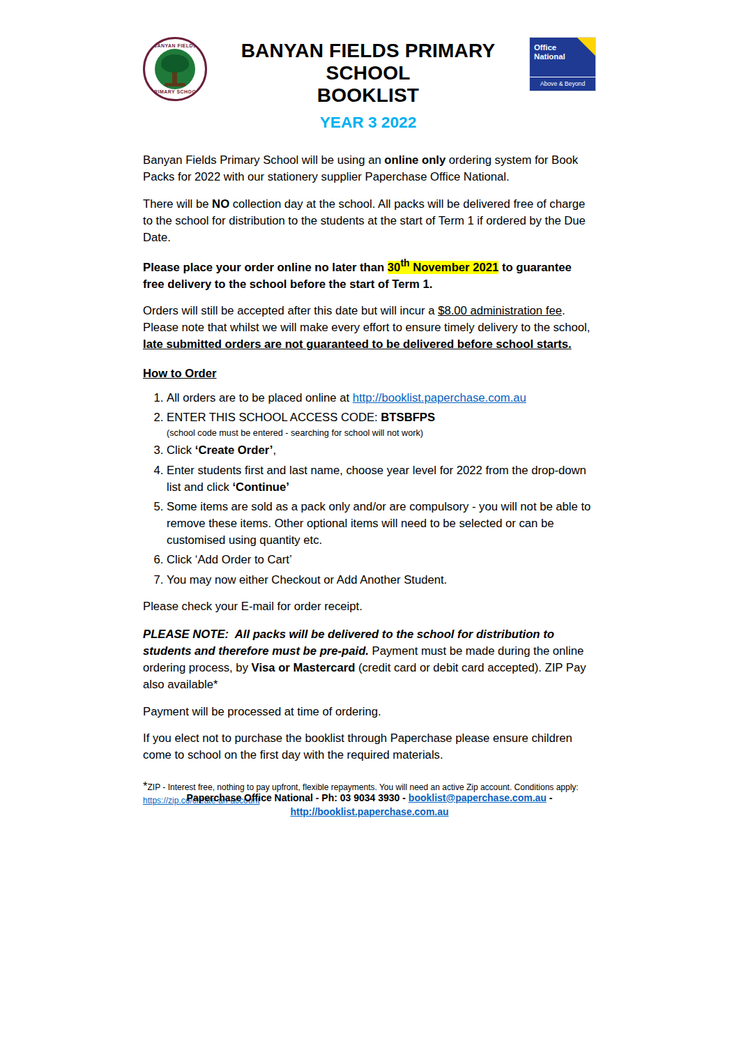BANYAN FIELDS PRIMARY SCHOOL
BANYAN FIELDS PRIMARY SCHOOL
BOOKLIST
YEAR 3 2022
Office
National
Above & Beyond
Banyan Fields Primary School will be using an online only ordering system for Book Packs for 2022 with our stationery supplier Paperchase Office National.
There will be NO collection day at the school. All packs will be delivered free of charge to the school for distribution to the students at the start of Term 1 if ordered by the Due Date.
Please place your order online no later than 30th November 2021 to guarantee free delivery to the school before the start of Term 1.
Orders will still be accepted after this date but will incur a $8.00 administration fee. Please note that whilst we will make every effort to ensure timely delivery to the school, late submitted orders are not guaranteed to be delivered before school starts.
How to Order
All orders are to be placed online at http://booklist.paperchase.com.au
ENTER THIS SCHOOL ACCESS CODE: BTSBFPS (school code must be entered - searching for school will not work)
Click ‘Create Order’,
Enter students first and last name, choose year level for 2022 from the drop-down list and click ‘Continue’
Some items are sold as a pack only and/or are compulsory - you will not be able to remove these items. Other optional items will need to be selected or can be customised using quantity etc.
Click ‘Add Order to Cart’
You may now either Checkout or Add Another Student.
Please check your E-mail for order receipt.
PLEASE NOTE: All packs will be delivered to the school for distribution to students and therefore must be pre-paid. Payment must be made during the online ordering process, by Visa or Mastercard (credit card or debit card accepted). ZIP Pay also available*
Payment will be processed at time of ordering.
If you elect not to purchase the booklist through Paperchase please ensure children come to school on the first day with the required materials.
*ZIP - Interest free, nothing to pay upfront, flexible repayments. You will need an active Zip account. Conditions apply: https://zip.co/create-an-account
Paperchase Office National - Ph: 03 9034 3930 - booklist@paperchase.com.au - http://booklist.paperchase.com.au